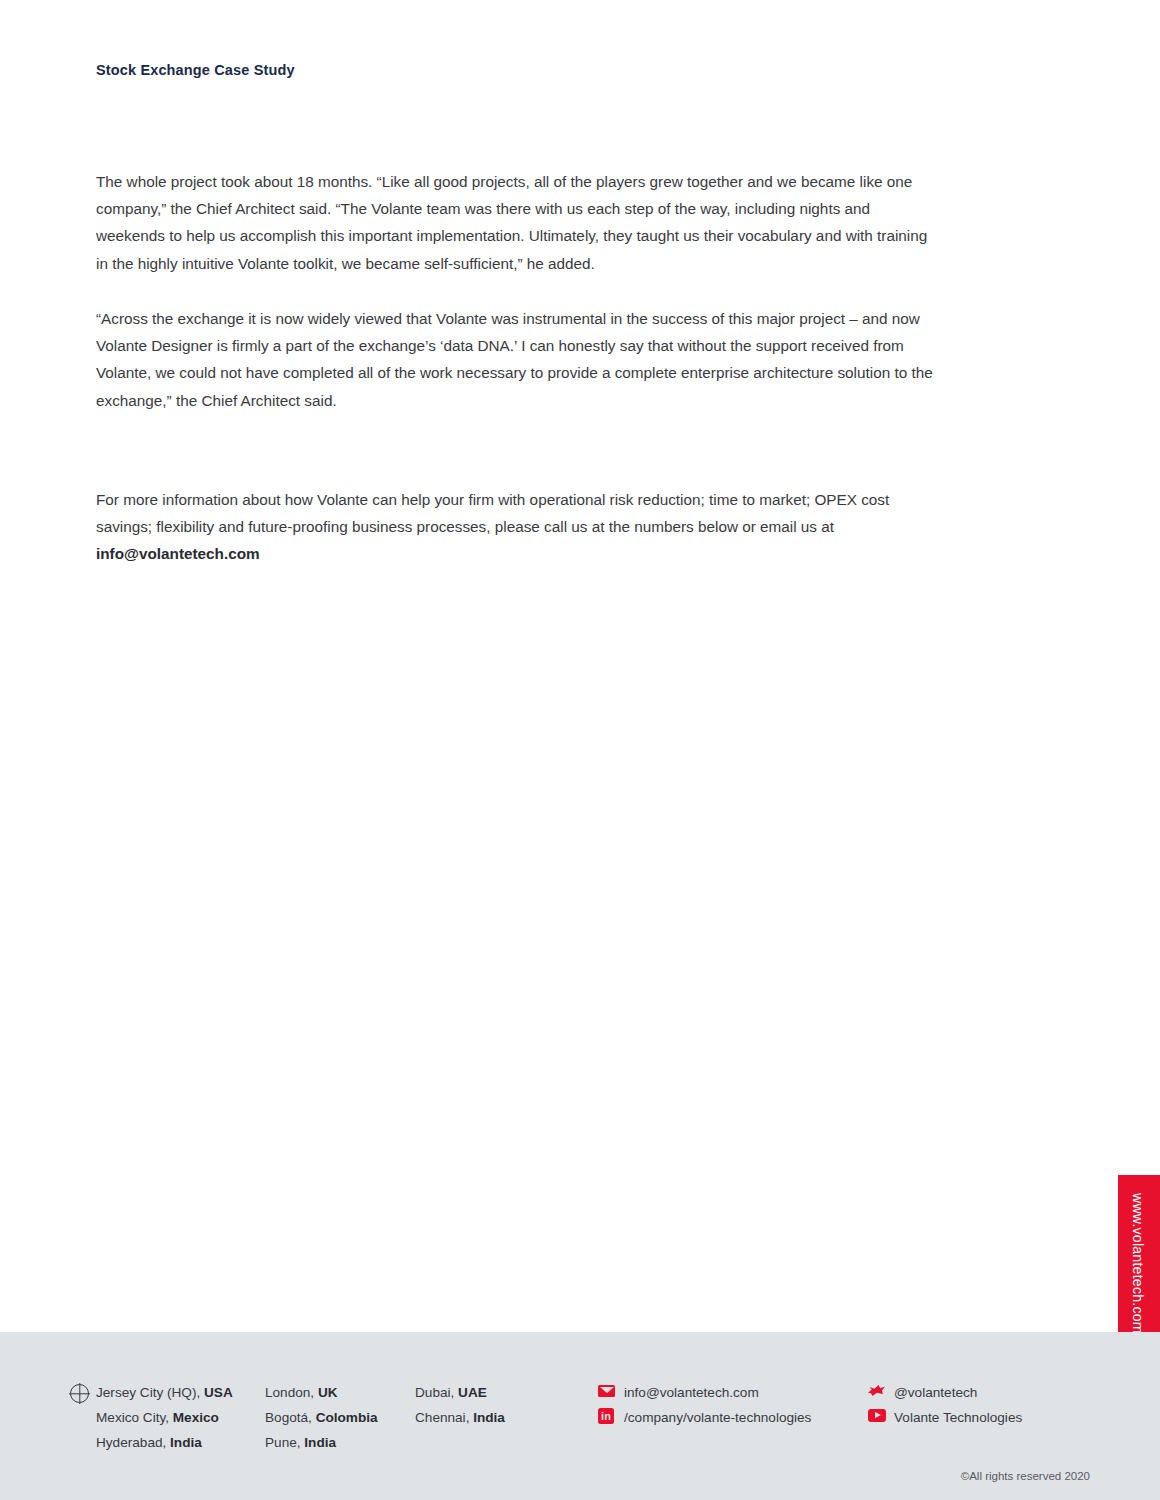Stock Exchange Case Study
The whole project took about 18 months. “Like all good projects, all of the players grew together and we became like one company,” the Chief Architect said. “The Volante team was there with us each step of the way, including nights and weekends to help us accomplish this important implementation. Ultimately, they taught us their vocabulary and with training in the highly intuitive Volante toolkit, we became self-sufficient,” he added.
“Across the exchange it is now widely viewed that Volante was instrumental in the success of this major project – and now Volante Designer is firmly a part of the exchange’s ‘data DNA.’ I can honestly say that without the support received from Volante, we could not have completed all of the work necessary to provide a complete enterprise architecture solution to the exchange,” the Chief Architect said.
For more information about how Volante can help your firm with operational risk reduction; time to market; OPEX cost savings; flexibility and future-proofing business processes, please call us at the numbers below or email us at info@volantetech.com
www.volantetech.com
Jersey City (HQ), USA
Mexico City, Mexico
Hyderabad, India
London, UK
Bogotá, Colombia
Pune, India
Dubai, UAE
Chennai, India
info@volantetech.com
in/company/volante-technologies
@volantetech
Volante Technologies
©All rights reserved 2020